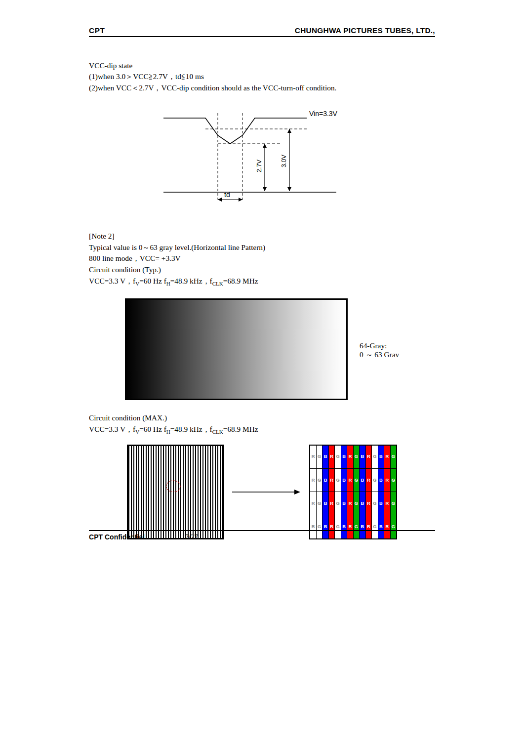CPT
CHUNGHWA PICTURES TUBES, LTD.,
VCC-dip state
(1)when 3.0＞VCC≧2.7V，td≦10 ms
(2)when VCC＜2.7V，VCC-dip condition should as the VCC-turn-off condition.
Vin=3.3V 2.7V 3.0V td
[Note 2]
Typical value is 0～63 gray level.(Horizontal line Pattern)
800 line mode，VCC= +3.3V
Circuit condition (Typ.)
VCC=3.3 V，fV=60 Hz fH=48.9 kHz，fCLK=68.9 MHz
64-Gray: 0 ～ 63 Gray
Circuit condition (MAX.)
VCC=3.3 V，fV=60 Hz fH=48.9 kHz，fCLK=68.9 MHz
R
G
B
R
G
B
R
G
B
R
G
B
R
G
R
G
B
R
G
B
R
G
B
R
G
B
R
G
R
G
B
R
G
B
R
G
B
R
G
B
R
G
R
G
B
R
G
B
R
G
B
R
G
B
R
G
CPT Confidential 7/27